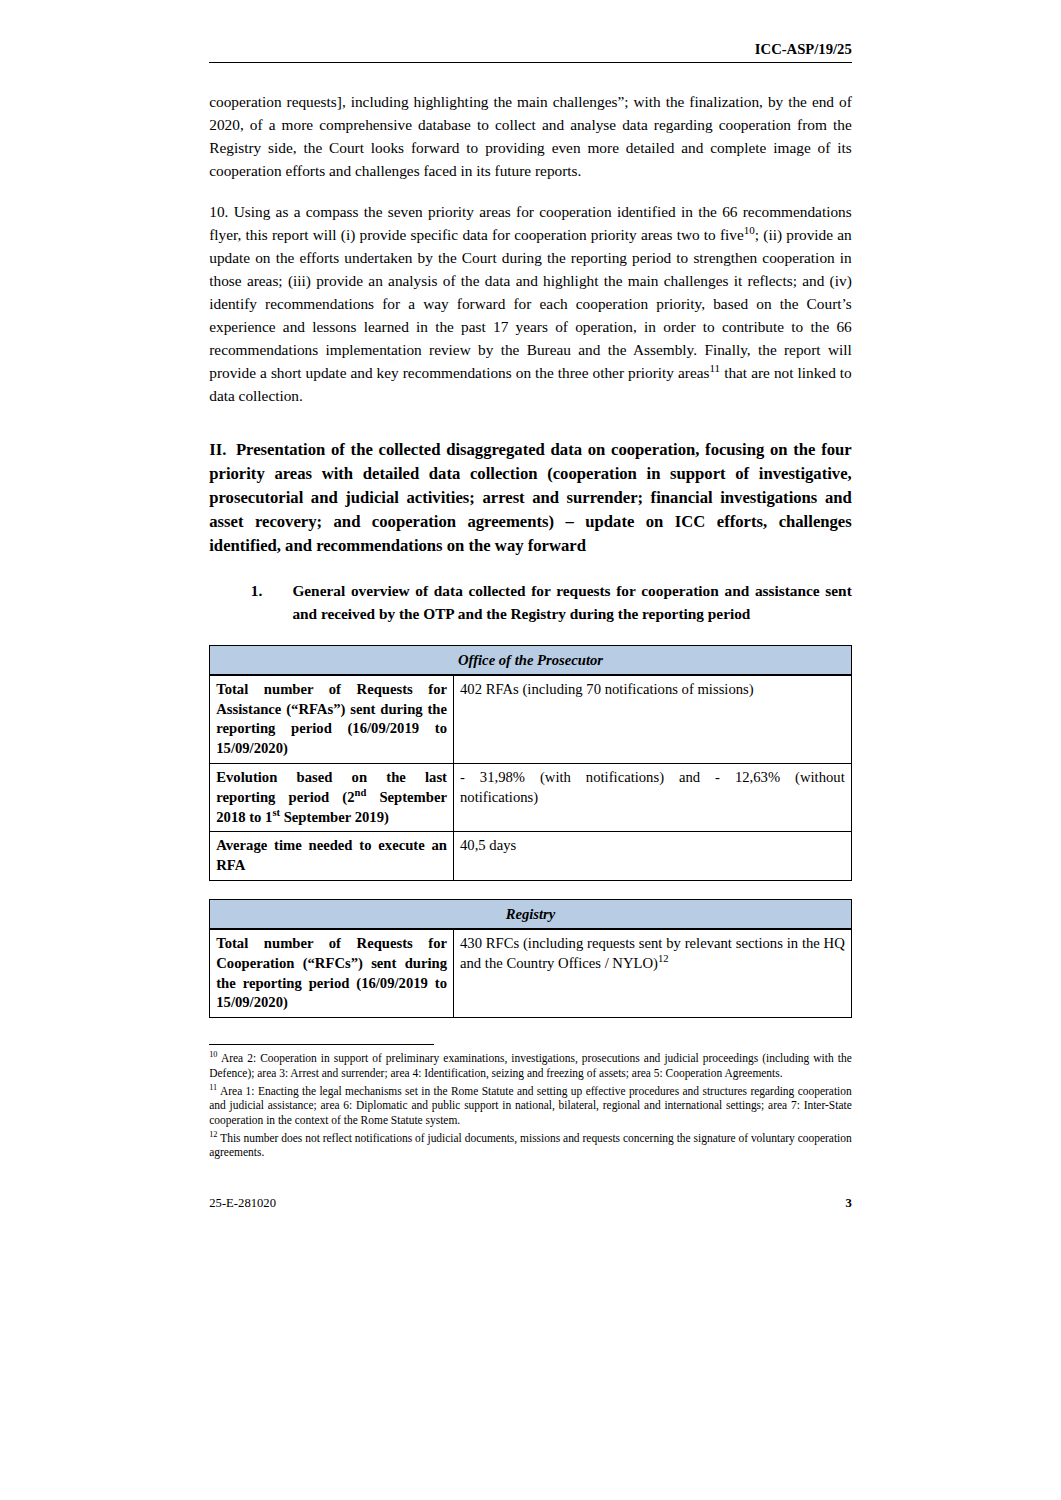ICC-ASP/19/25
cooperation requests], including highlighting the main challenges”; with the finalization, by the end of 2020, of a more comprehensive database to collect and analyse data regarding cooperation from the Registry side, the Court looks forward to providing even more detailed and complete image of its cooperation efforts and challenges faced in its future reports.
10. Using as a compass the seven priority areas for cooperation identified in the 66 recommendations flyer, this report will (i) provide specific data for cooperation priority areas two to five10; (ii) provide an update on the efforts undertaken by the Court during the reporting period to strengthen cooperation in those areas; (iii) provide an analysis of the data and highlight the main challenges it reflects; and (iv) identify recommendations for a way forward for each cooperation priority, based on the Court’s experience and lessons learned in the past 17 years of operation, in order to contribute to the 66 recommendations implementation review by the Bureau and the Assembly. Finally, the report will provide a short update and key recommendations on the three other priority areas11 that are not linked to data collection.
II. Presentation of the collected disaggregated data on cooperation, focusing on the four priority areas with detailed data collection (cooperation in support of investigative, prosecutorial and judicial activities; arrest and surrender; financial investigations and asset recovery; and cooperation agreements) – update on ICC efforts, challenges identified, and recommendations on the way forward
1. General overview of data collected for requests for cooperation and assistance sent and received by the OTP and the Registry during the reporting period
Office of the Prosecutor
| Total number of Requests for Assistance (“RFAs”) sent during the reporting period (16/09/2019 to 15/09/2020) | 402 RFAs (including 70 notifications of missions) |
| Evolution based on the last reporting period (2 nd September 2018 to 1 st September 2019) | - 31,98% (with notifications) and - 12,63% (without notifications) |
| Average time needed to execute an RFA | 40,5 days |
Registry
| Total number of Requests for Cooperation (“RFCs”) sent during the reporting period (16/09/2019 to 15/09/2020) | 430 RFCs (including requests sent by relevant sections in the HQ and the Country Offices / NYLO) 12 |
10 Area 2: Cooperation in support of preliminary examinations, investigations, prosecutions and judicial proceedings (including with the Defence); area 3: Arrest and surrender; area 4: Identification, seizing and freezing of assets; area 5: Cooperation Agreements.
11 Area 1: Enacting the legal mechanisms set in the Rome Statute and setting up effective procedures and structures regarding cooperation and judicial assistance; area 6: Diplomatic and public support in national, bilateral, regional and international settings; area 7: Inter-State cooperation in the context of the Rome Statute system.
12 This number does not reflect notifications of judicial documents, missions and requests concerning the signature of voluntary cooperation agreements.
25-E-281020
3